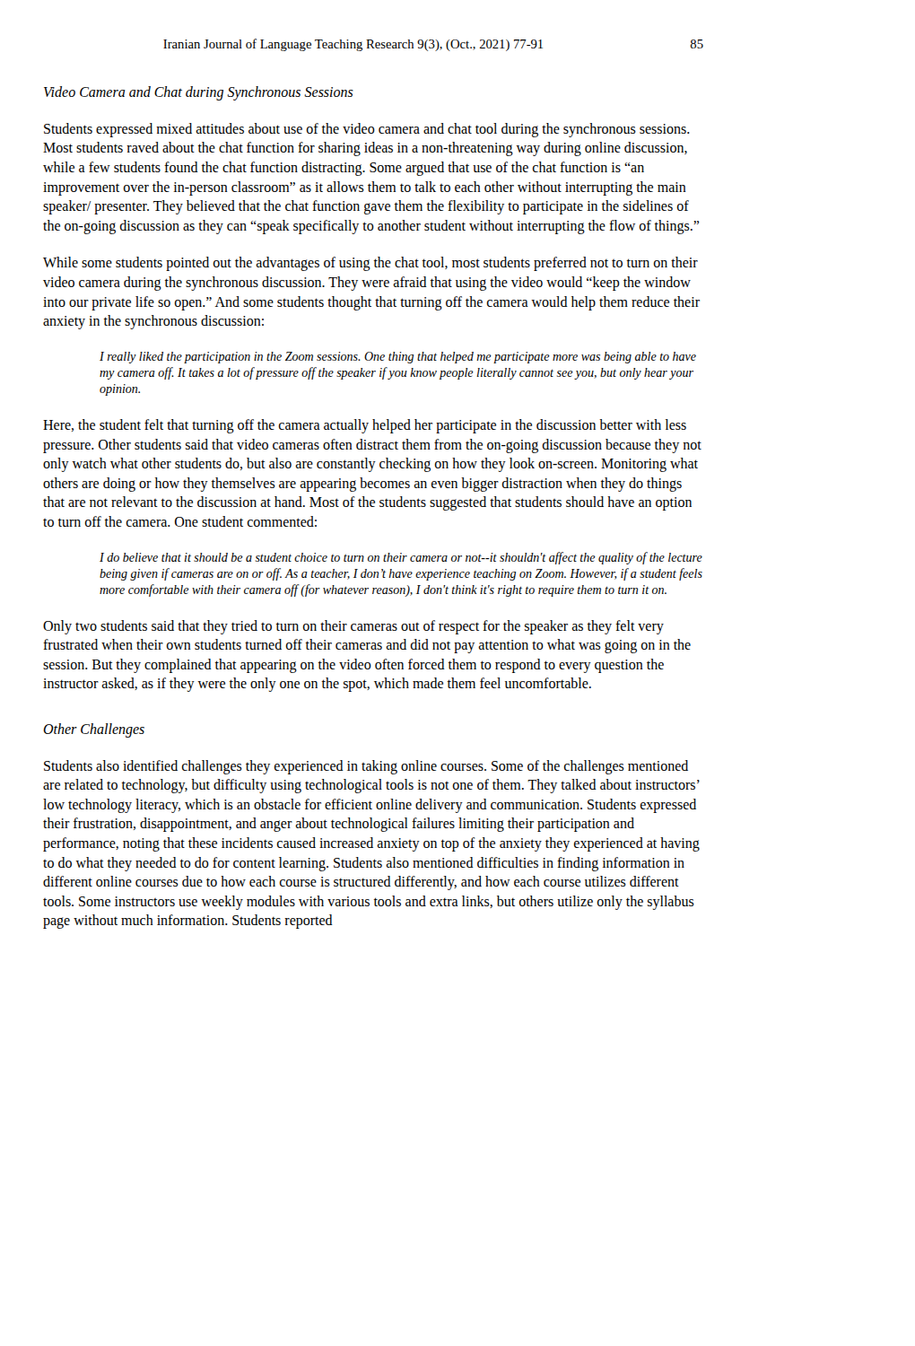Iranian Journal of Language Teaching Research 9(3), (Oct., 2021) 77-91 85
Video Camera and Chat during Synchronous Sessions
Students expressed mixed attitudes about use of the video camera and chat tool during the synchronous sessions. Most students raved about the chat function for sharing ideas in a non-threatening way during online discussion, while a few students found the chat function distracting. Some argued that use of the chat function is “an improvement over the in-person classroom” as it allows them to talk to each other without interrupting the main speaker/ presenter. They believed that the chat function gave them the flexibility to participate in the sidelines of the on-going discussion as they can “speak specifically to another student without interrupting the flow of things.”
While some students pointed out the advantages of using the chat tool, most students preferred not to turn on their video camera during the synchronous discussion. They were afraid that using the video would “keep the window into our private life so open.” And some students thought that turning off the camera would help them reduce their anxiety in the synchronous discussion:
I really liked the participation in the Zoom sessions. One thing that helped me participate more was being able to have my camera off. It takes a lot of pressure off the speaker if you know people literally cannot see you, but only hear your opinion.
Here, the student felt that turning off the camera actually helped her participate in the discussion better with less pressure. Other students said that video cameras often distract them from the on-going discussion because they not only watch what other students do, but also are constantly checking on how they look on-screen. Monitoring what others are doing or how they themselves are appearing becomes an even bigger distraction when they do things that are not relevant to the discussion at hand. Most of the students suggested that students should have an option to turn off the camera. One student commented:
I do believe that it should be a student choice to turn on their camera or not--it shouldn't affect the quality of the lecture being given if cameras are on or off. As a teacher, I don’t have experience teaching on Zoom. However, if a student feels more comfortable with their camera off (for whatever reason), I don't think it's right to require them to turn it on.
Only two students said that they tried to turn on their cameras out of respect for the speaker as they felt very frustrated when their own students turned off their cameras and did not pay attention to what was going on in the session. But they complained that appearing on the video often forced them to respond to every question the instructor asked, as if they were the only one on the spot, which made them feel uncomfortable.
Other Challenges
Students also identified challenges they experienced in taking online courses. Some of the challenges mentioned are related to technology, but difficulty using technological tools is not one of them. They talked about instructors’ low technology literacy, which is an obstacle for efficient online delivery and communication. Students expressed their frustration, disappointment, and anger about technological failures limiting their participation and performance, noting that these incidents caused increased anxiety on top of the anxiety they experienced at having to do what they needed to do for content learning. Students also mentioned difficulties in finding information in different online courses due to how each course is structured differently, and how each course utilizes different tools. Some instructors use weekly modules with various tools and extra links, but others utilize only the syllabus page without much information. Students reported